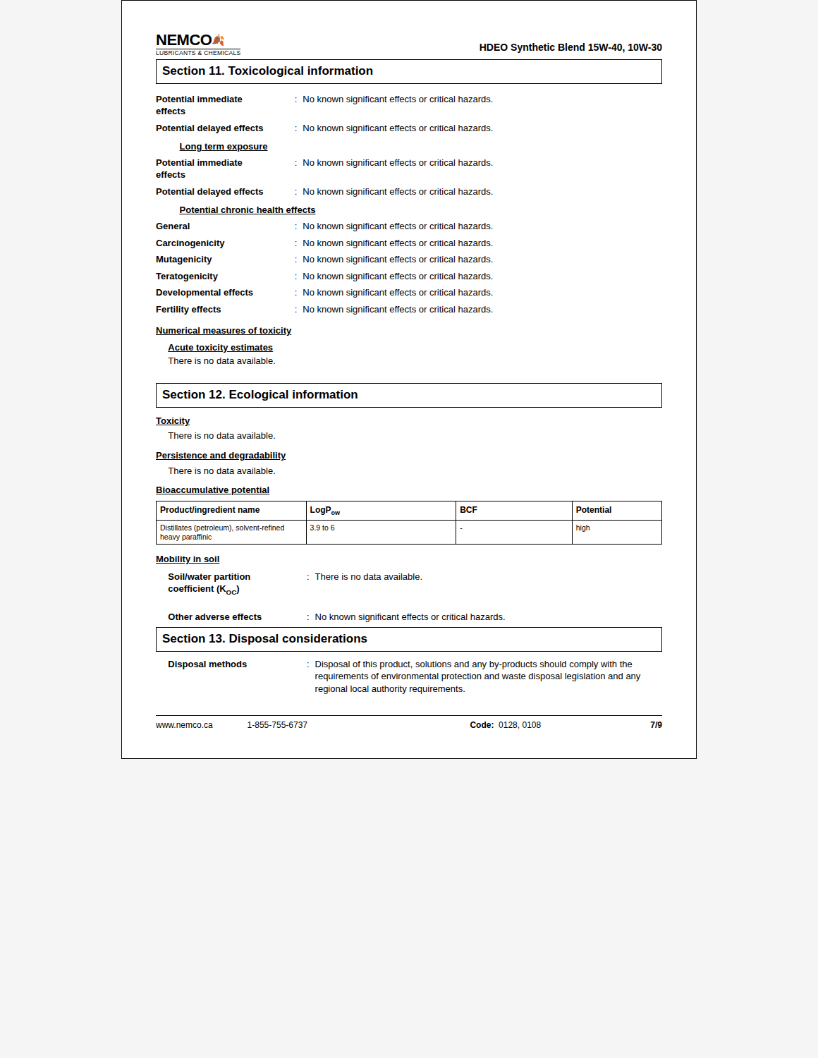NEMCO🍂
LUBRICANTS & CHEMICALS
HDEO Synthetic Blend 15W-40, 10W-30
Section 11. Toxicological information
| Potential immediate effects | : | No known significant effects or critical hazards. |
| Potential delayed effects | : | No known significant effects or critical hazards. |
Long term exposure
| Potential immediate effects | : | No known significant effects or critical hazards. |
| Potential delayed effects | : | No known significant effects or critical hazards. |
Potential chronic health effects
| General | : | No known significant effects or critical hazards. |
| Carcinogenicity | : | No known significant effects or critical hazards. |
| Mutagenicity | : | No known significant effects or critical hazards. |
| Teratogenicity | : | No known significant effects or critical hazards. |
| Developmental effects | : | No known significant effects or critical hazards. |
| Fertility effects | : | No known significant effects or critical hazards. |
Numerical measures of toxicity
Acute toxicity estimates
There is no data available.
Section 12. Ecological information
Toxicity
There is no data available.
Persistence and degradability
There is no data available.
Bioaccumulative potential
| Product/ingredient name | LogP ow | BCF | Potential |
| --- | --- | --- | --- |
| Distillates (petroleum), solvent-refined heavy paraffinic | 3.9 to 6 | - | high |
Mobility in soil
| Soil/water partition coefficient (K OC ) | : | There is no data available. |
| Other adverse effects | : | No known significant effects or critical hazards. |
Section 13. Disposal considerations
| Disposal methods | : | Disposal of this product, solutions and any by-products should comply with the requirements of environmental protection and waste disposal legislation and any regional local authority requirements. |
www.nemco.ca
1-855-755-6737
Code: 0128, 0108
7/9